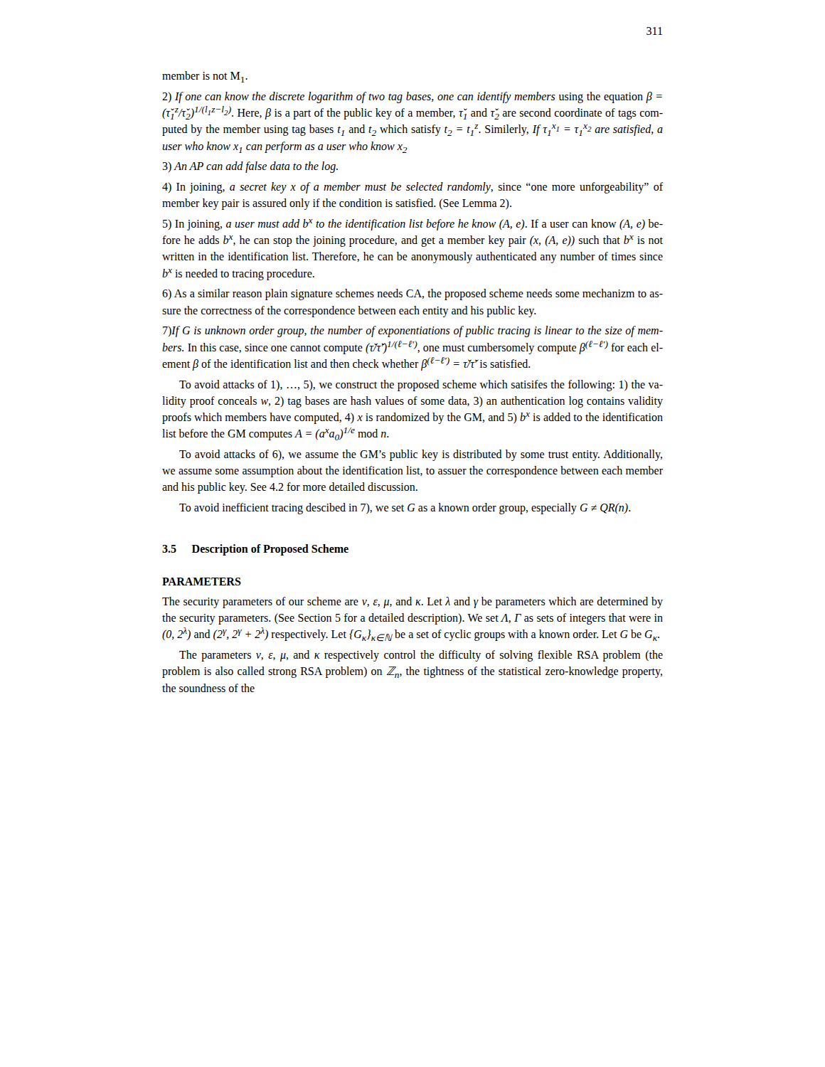311
member is not M1.
2) If one can know the discrete logarithm of two tag bases, one can identify members using the equation β = (τ̌1z/τ̌2)1/(l1z−l2). Here, β is a part of the public key of a member, τ̌1 and τ̌2 are second coordinate of tags computed by the member using tag bases t1 and t2 which satisfy t2 = t1z. Similerly, If τ1x1 = τ1x2 are satisfied, a user who know x1 can perform as a user who know x2
3) An AP can add false data to the log.
4) In joining, a secret key x of a member must be selected randomly, since “one more unforgeability” of member key pair is assured only if the condition is satisfied. (See Lemma 2).
5) In joining, a user must add bx to the identification list before he know (A, e). If a user can know (A, e) before he adds bx, he can stop the joining procedure, and get a member key pair (x, (A, e)) such that bx is not written in the identification list. Therefore, he can be anonymously authenticated any number of times since bx is needed to tracing procedure.
6) As a similar reason plain signature schemes needs CA, the proposed scheme needs some mechanizm to assure the correctness of the correspondence between each entity and his public key.
7)If G is unknown order group, the number of exponentiations of public tracing is linear to the size of members. In this case, since one cannot compute (τ̌/τ̌′)1/(ℓ−ℓ′), one must cumbersomely compute β(ℓ−ℓ′) for each element β of the identification list and then check whether β(ℓ−ℓ′) = τ̌/τ̌′ is satisfied.
To avoid attacks of 1), …, 5), we construct the proposed scheme which satisifes the following: 1) the validity proof conceals w, 2) tag bases are hash values of some data, 3) an authentication log contains validity proofs which members have computed, 4) x is randomized by the GM, and 5) bx is added to the identification list before the GM computes A = (axa0)1/e mod n.
To avoid attacks of 6), we assume the GM’s public key is distributed by some trust entity. Additionally, we assume some assumption about the identification list, to assuer the correspondence between each member and his public key. See 4.2 for more detailed discussion.
To avoid inefficient tracing descibed in 7), we set G as a known order group, especially G ≠ QR(n).
3.5 Description of Proposed Scheme
PARAMETERS
The security parameters of our scheme are ν, ε, μ, and κ. Let λ and γ be parameters which are determined by the security parameters. (See Section 5 for a detailed description). We set Λ, Γ as sets of integers that were in (0, 2λ) and (2γ, 2γ + 2λ) respectively. Let {Gκ}κ∈ℕ be a set of cyclic groups with a known order. Let G be Gκ.
The parameters ν, ε, μ, and κ respectively control the difficulty of solving flexible RSA problem (the problem is also called strong RSA problem) on ℤn, the tightness of the statistical zero-knowledge property, the soundness of the